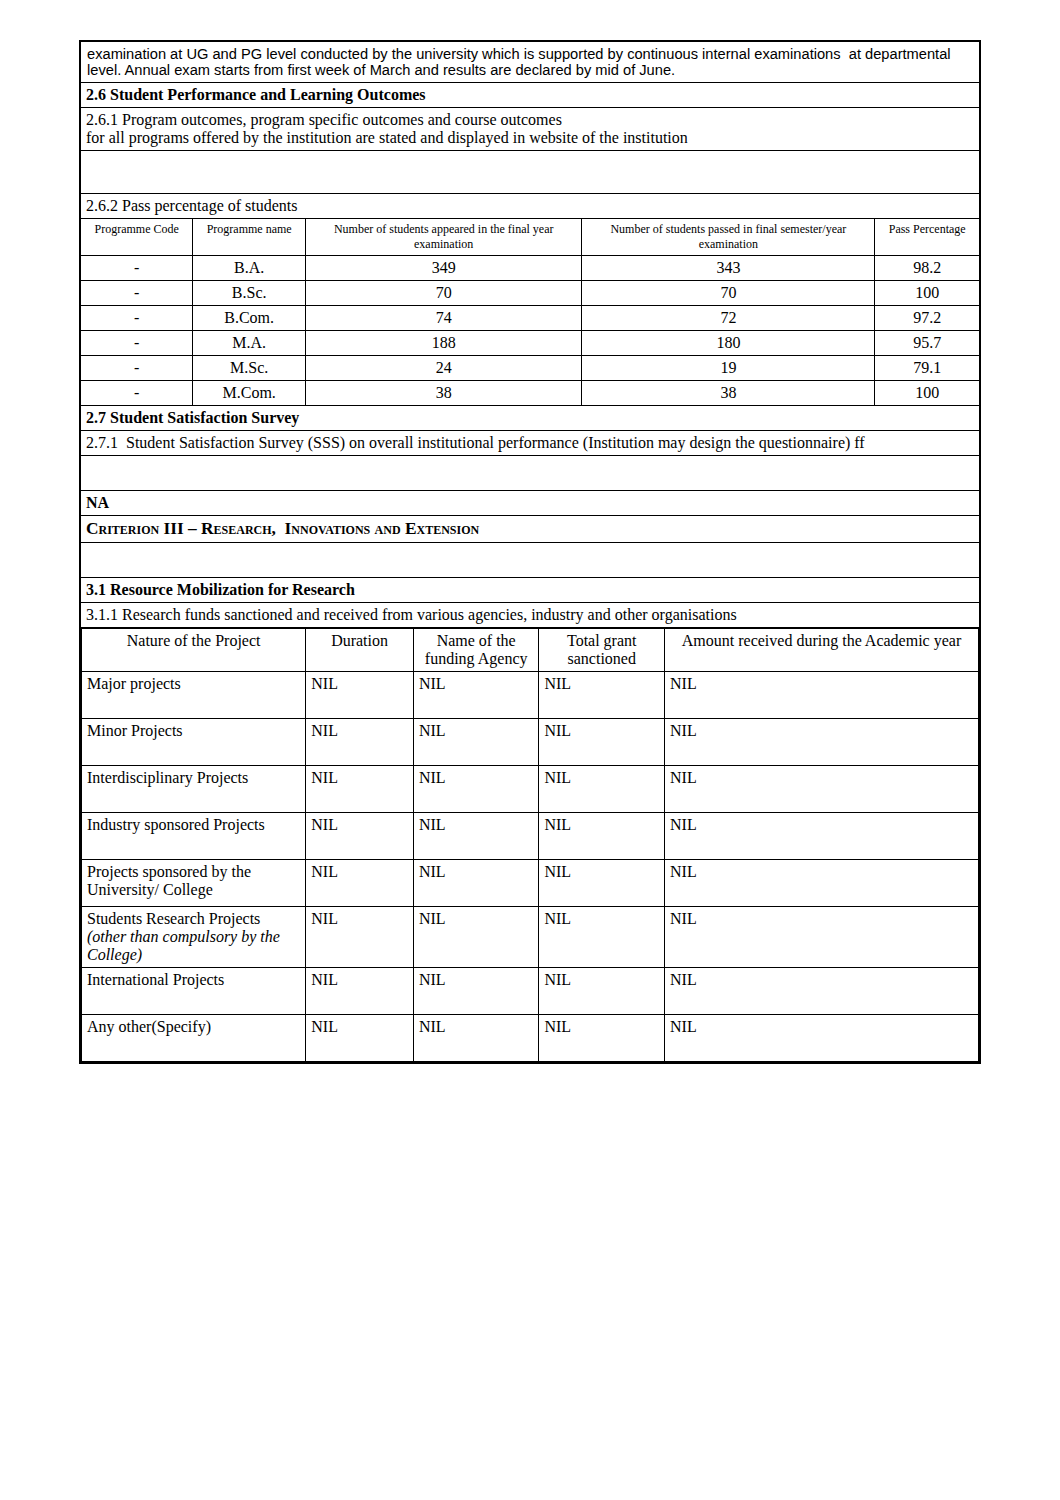| examination at UG and PG level conducted by the university which is supported by continuous internal examinations at departmental level. Annual exam starts from first week of March and results are declared by mid of June. |
| 2.6 Student Performance and Learning Outcomes |
| 2.6.1 Program outcomes, program specific outcomes and course outcomes for all programs offered by the institution are stated and displayed in website of the institution |
| 2.6.2 Pass percentage of students |
| Programme Code | Programme name | Number of students appeared in the final year examination | Number of students passed in final semester/year examination | Pass Percentage |
| - | B.A. | 349 | 343 | 98.2 |
| - | B.Sc. | 70 | 70 | 100 |
| - | B.Com. | 74 | 72 | 97.2 |
| - | M.A. | 188 | 180 | 95.7 |
| - | M.Sc. | 24 | 19 | 79.1 |
| - | M.Com. | 38 | 38 | 100 |
| 2.7 Student Satisfaction Survey |
| 2.7.1 Student Satisfaction Survey (SSS) on overall institutional performance (Institution may design the questionnaire) ff |
| NA |
| Criterion III – Research, Innovations and Extension |
| 3.1 Resource Mobilization for Research |
| 3.1.1 Research funds sanctioned and received from various agencies, industry and other organisations |
| / Nature of the Project / Duration / Name of the funding Agency / Total grant sanctioned / Amount received during the Academic year / / Major projects / NIL / NIL / NIL / NIL / / Minor Projects / NIL / NIL / NIL / NIL / / Interdisciplinary Projects / NIL / NIL / NIL / NIL / / Industry sponsored Projects / NIL / NIL / NIL / NIL / / Projects sponsored by the University/ College / NIL / NIL / NIL / NIL / / Students Research Projects (other than compulsory by the College) / NIL / NIL / NIL / NIL / / International Projects / NIL / NIL / NIL / NIL / / Any other(Specify) / NIL / NIL / NIL / NIL / |